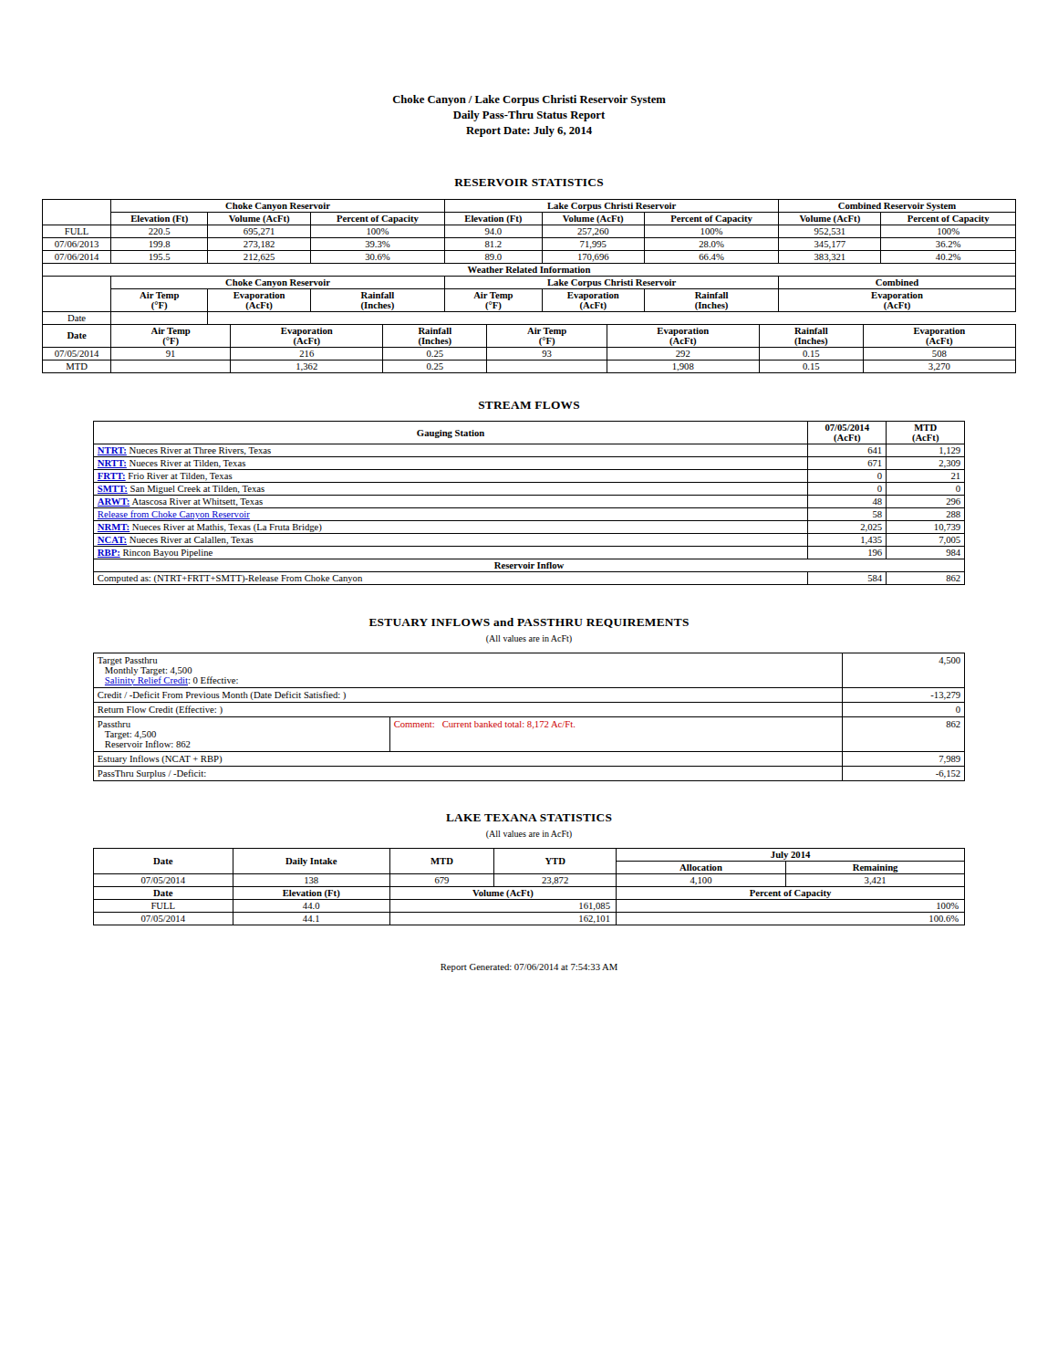Choke Canyon / Lake Corpus Christi Reservoir System
Daily Pass-Thru Status Report
Report Date: July 6, 2014
RESERVOIR STATISTICS
| | Choke Canyon Reservoir | Lake Corpus Christi Reservoir | Combined Reservoir System |
| --- | --- | --- | --- |
| Elevation (Ft) | Volume (AcFt) | Percent of Capacity | Elevation (Ft) | Volume (AcFt) | Percent of Capacity | Volume (AcFt) | Percent of Capacity |
| FULL | 220.5 | 695,271 | 100% | 94.0 | 257,260 | 100% | 952,531 | 100% |
| 07/06/2013 | 199.8 | 273,182 | 39.3% | 81.2 | 71,995 | 28.0% | 345,177 | 36.2% |
| 07/06/2014 | 195.5 | 212,625 | 30.6% | 89.0 | 170,696 | 66.4% | 383,321 | 40.2% |
| Weather Related Information |
| | Choke Canyon Reservoir | Lake Corpus Christi Reservoir | Combined |
| Air Temp (°F) | Evaporation (AcFt) | Rainfall (Inches) | Air Temp (°F) | Evaporation (AcFt) | Rainfall (Inches) | Evaporation (AcFt) |
| Date | |
| Date | Air Temp (°F) | Evaporation (AcFt) | Rainfall (Inches) | Air Temp (°F) | Evaporation (AcFt) | Rainfall (Inches) | Evaporation (AcFt) |
| --- | --- | --- | --- | --- | --- | --- | --- |
| 07/05/2014 | 91 | 216 | 0.25 | 93 | 292 | 0.15 | 508 |
| MTD | | 1,362 | 0.25 | | 1,908 | 0.15 | 3,270 |
STREAM FLOWS
| Gauging Station | 07/05/2014 (AcFt) | MTD (AcFt) |
| --- | --- | --- |
| NTRT: Nueces River at Three Rivers, Texas | 641 | 1,129 |
| NRTT: Nueces River at Tilden, Texas | 671 | 2,309 |
| FRTT: Frio River at Tilden, Texas | 0 | 21 |
| SMTT: San Miguel Creek at Tilden, Texas | 0 | 0 |
| ARWT: Atascosa River at Whitsett, Texas | 48 | 296 |
| Release from Choke Canyon Reservoir | 58 | 288 |
| NRMT: Nueces River at Mathis, Texas (La Fruta Bridge) | 2,025 | 10,739 |
| NCAT: Nueces River at Calallen, Texas | 1,435 | 7,005 |
| RBP: Rincon Bayou Pipeline | 196 | 984 |
| Reservoir Inflow |
| Computed as: (NTRT+FRTT+SMTT)-Release From Choke Canyon | 584 | 862 |
ESTUARY INFLOWS and PASSTHRU REQUIREMENTS
(All values are in AcFt)
| Target Passthru Monthly Target: 4,500 Salinity Relief Credit : 0 Effective: | 4,500 |
| Credit / -Deficit From Previous Month (Date Deficit Satisfied: ) | -13,279 |
| Return Flow Credit (Effective: ) | 0 |
| Passthru Target: 4,500 Reservoir Inflow: 862 | Comment: Current banked total: 8,172 Ac/Ft. | 862 |
| Estuary Inflows (NCAT + RBP) | 7,989 |
| PassThru Surplus / -Deficit: | -6,152 |
LAKE TEXANA STATISTICS
(All values are in AcFt)
| Date | Daily Intake | MTD | YTD | July 2014 |
| --- | --- | --- | --- | --- |
| Allocation | Remaining |
| 07/05/2014 | 138 | 679 | 23,872 | 4,100 | 3,421 |
| Date | Elevation (Ft) | Volume (AcFt) | Percent of Capacity |
| FULL | 44.0 | 161,085 | 100% |
| 07/05/2014 | 44.1 | 162,101 | 100.6% |
Report Generated: 07/06/2014 at 7:54:33 AM